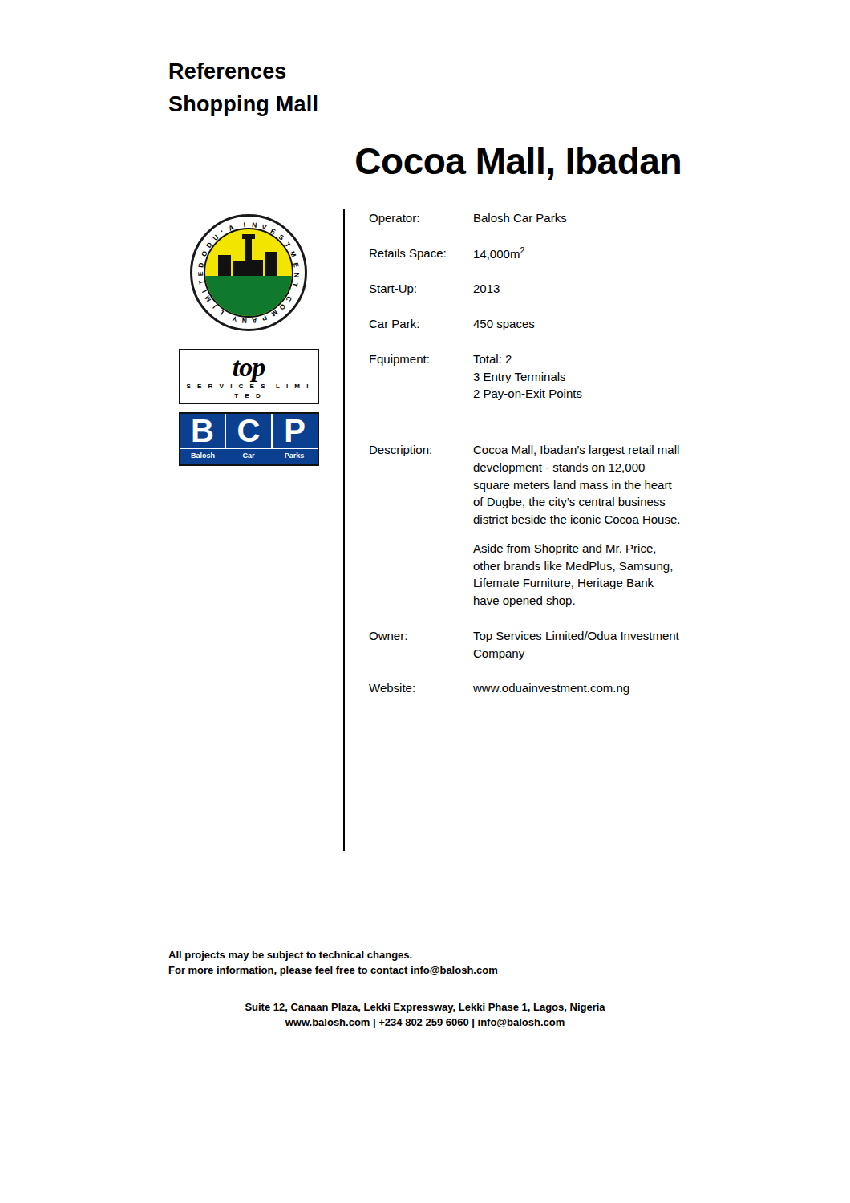References
Shopping Mall
Cocoa Mall, Ibadan
O D U ' A I N V E S T M E N T C O M P A N Y L I M I T E D
top
S E R V I C E S L I M I T E D
B
C
P
Balosh
Car
Parks
| Operator: | Balosh Car Parks |
| Retails Space: | 14,000m 2 |
| Start-Up: | 2013 |
| Car Park: | 450 spaces |
| Equipment: | Total: 2 3 Entry Terminals 2 Pay-on-Exit Points |
| Description: | Cocoa Mall, Ibadan’s largest retail mall development - stands on 12,000 square meters land mass in the heart of Dugbe, the city’s central business district beside the iconic Cocoa House. Aside from Shoprite and Mr. Price, other brands like MedPlus, Samsung, Lifemate Furniture, Heritage Bank have opened shop. |
| Owner: | Top Services Limited/Odua Investment Company |
| Website: | www.oduainvestment.com.ng |
All projects may be subject to technical changes.
For more information, please feel free to contact info@balosh.com
Suite 12, Canaan Plaza, Lekki Expressway, Lekki Phase 1, Lagos, Nigeria
www.balosh.com | +234 802 259 6060 | info@balosh.com